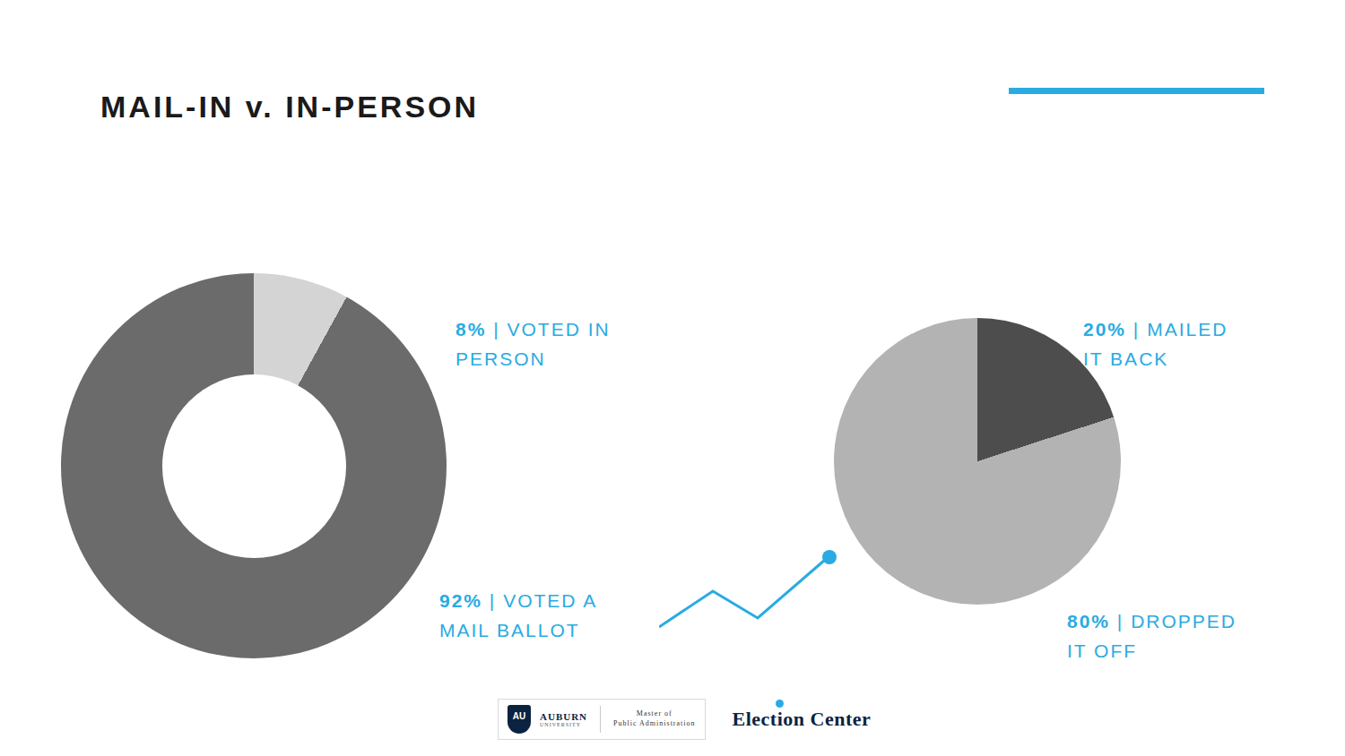Mail-In v. In-Person
8% | Voted in
person
92% | Voted a
mail ballot
20% | Mailed
it back
80% | Dropped
it off
AUBURN
UNIVERSITY
Master of
Public Administration
Election Center